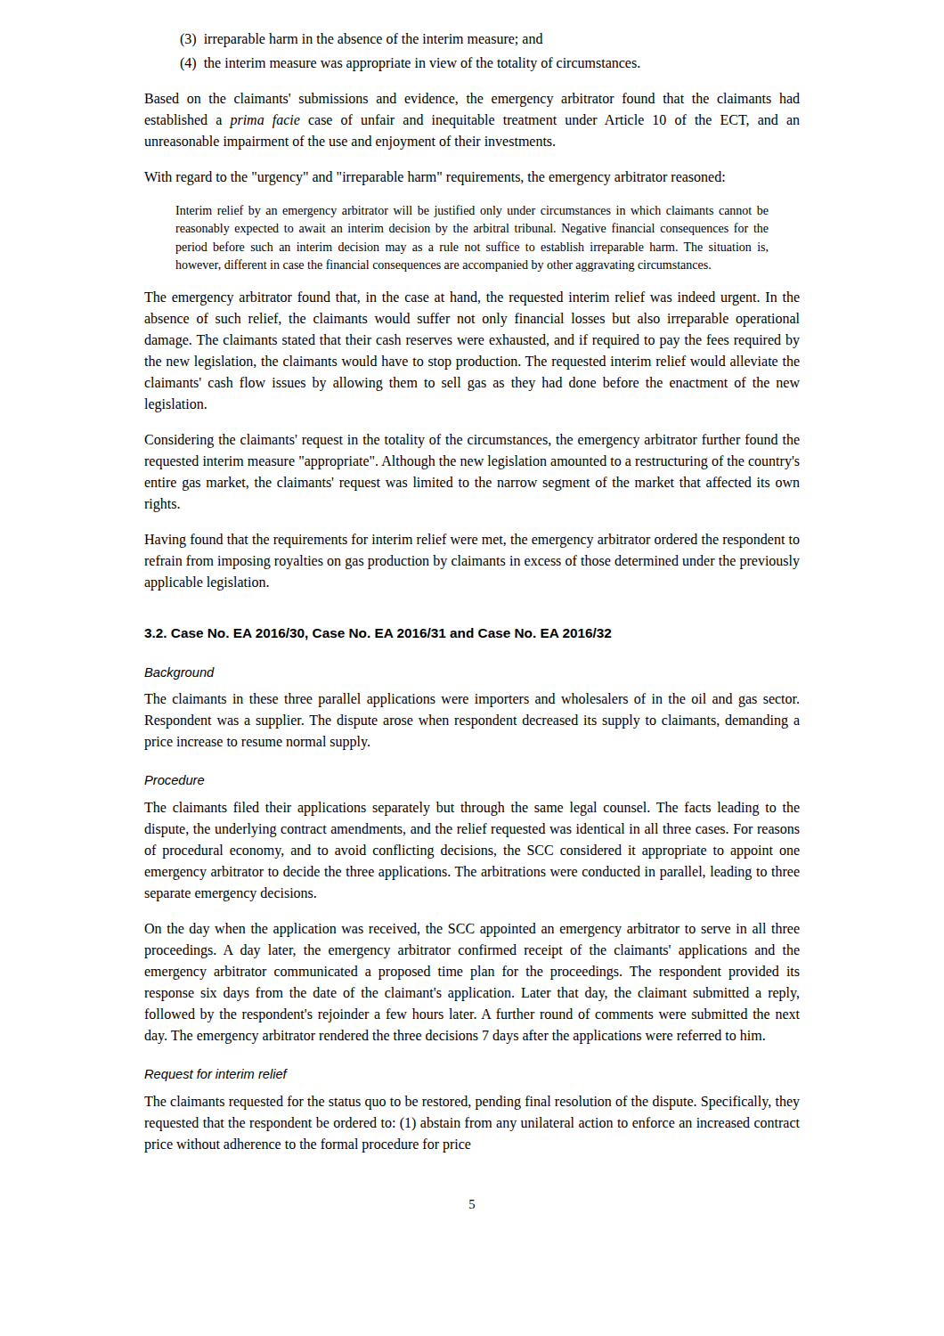(3) irreparable harm in the absence of the interim measure; and
(4) the interim measure was appropriate in view of the totality of circumstances.
Based on the claimants' submissions and evidence, the emergency arbitrator found that the claimants had established a prima facie case of unfair and inequitable treatment under Article 10 of the ECT, and an unreasonable impairment of the use and enjoyment of their investments.
With regard to the "urgency" and "irreparable harm" requirements, the emergency arbitrator reasoned:
Interim relief by an emergency arbitrator will be justified only under circumstances in which claimants cannot be reasonably expected to await an interim decision by the arbitral tribunal. Negative financial consequences for the period before such an interim decision may as a rule not suffice to establish irreparable harm. The situation is, however, different in case the financial consequences are accompanied by other aggravating circumstances.
The emergency arbitrator found that, in the case at hand, the requested interim relief was indeed urgent. In the absence of such relief, the claimants would suffer not only financial losses but also irreparable operational damage. The claimants stated that their cash reserves were exhausted, and if required to pay the fees required by the new legislation, the claimants would have to stop production. The requested interim relief would alleviate the claimants' cash flow issues by allowing them to sell gas as they had done before the enactment of the new legislation.
Considering the claimants' request in the totality of the circumstances, the emergency arbitrator further found the requested interim measure "appropriate". Although the new legislation amounted to a restructuring of the country's entire gas market, the claimants' request was limited to the narrow segment of the market that affected its own rights.
Having found that the requirements for interim relief were met, the emergency arbitrator ordered the respondent to refrain from imposing royalties on gas production by claimants in excess of those determined under the previously applicable legislation.
3.2. Case No. EA 2016/30, Case No. EA 2016/31 and Case No. EA 2016/32
Background
The claimants in these three parallel applications were importers and wholesalers of in the oil and gas sector. Respondent was a supplier. The dispute arose when respondent decreased its supply to claimants, demanding a price increase to resume normal supply.
Procedure
The claimants filed their applications separately but through the same legal counsel. The facts leading to the dispute, the underlying contract amendments, and the relief requested was identical in all three cases. For reasons of procedural economy, and to avoid conflicting decisions, the SCC considered it appropriate to appoint one emergency arbitrator to decide the three applications. The arbitrations were conducted in parallel, leading to three separate emergency decisions.
On the day when the application was received, the SCC appointed an emergency arbitrator to serve in all three proceedings. A day later, the emergency arbitrator confirmed receipt of the claimants' applications and the emergency arbitrator communicated a proposed time plan for the proceedings. The respondent provided its response six days from the date of the claimant's application. Later that day, the claimant submitted a reply, followed by the respondent's rejoinder a few hours later. A further round of comments were submitted the next day. The emergency arbitrator rendered the three decisions 7 days after the applications were referred to him.
Request for interim relief
The claimants requested for the status quo to be restored, pending final resolution of the dispute. Specifically, they requested that the respondent be ordered to: (1) abstain from any unilateral action to enforce an increased contract price without adherence to the formal procedure for price
5